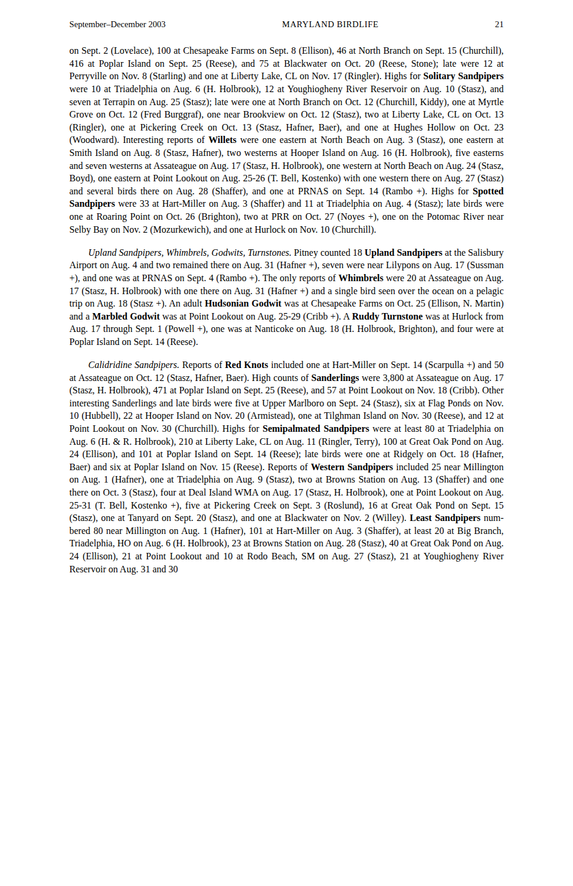September–December 2003 MARYLAND BIRDLIFE 21
on Sept. 2 (Lovelace), 100 at Chesapeake Farms on Sept. 8 (Ellison), 46 at North Branch on Sept. 15 (Churchill), 416 at Poplar Island on Sept. 25 (Reese), and 75 at Blackwater on Oct. 20 (Reese, Stone); late were 12 at Perryville on Nov. 8 (Starling) and one at Liberty Lake, CL on Nov. 17 (Ringler). Highs for Solitary Sandpipers were 10 at Triadelphia on Aug. 6 (H. Holbrook), 12 at Youghiogheny River Reservoir on Aug. 10 (Stasz), and seven at Terrapin on Aug. 25 (Stasz); late were one at North Branch on Oct. 12 (Churchill, Kiddy), one at Myrtle Grove on Oct. 12 (Fred Burggraf), one near Brookview on Oct. 12 (Stasz), two at Liberty Lake, CL on Oct. 13 (Ringler), one at Pickering Creek on Oct. 13 (Stasz, Hafner, Baer), and one at Hughes Hollow on Oct. 23 (Woodward). Interesting reports of Willets were one eastern at North Beach on Aug. 3 (Stasz), one eastern at Smith Island on Aug. 8 (Stasz, Hafner), two westerns at Hooper Island on Aug. 16 (H. Holbrook), five easterns and seven westerns at Assateague on Aug. 17 (Stasz, H. Holbrook), one western at North Beach on Aug. 24 (Stasz, Boyd), one eastern at Point Lookout on Aug. 25-26 (T. Bell, Kostenko) with one western there on Aug. 27 (Stasz) and several birds there on Aug. 28 (Shaffer), and one at PRNAS on Sept. 14 (Rambo +). Highs for Spotted Sandpipers were 33 at Hart-Miller on Aug. 3 (Shaffer) and 11 at Triadelphia on Aug. 4 (Stasz); late birds were one at Roaring Point on Oct. 26 (Brighton), two at PRR on Oct. 27 (Noyes +), one on the Potomac River near Selby Bay on Nov. 2 (Mozurkewich), and one at Hurlock on Nov. 10 (Churchill).
Upland Sandpipers, Whimbrels, Godwits, Turnstones. Pitney counted 18 Upland Sandpipers at the Salisbury Airport on Aug. 4 and two remained there on Aug. 31 (Hafner +), seven were near Lilypons on Aug. 17 (Sussman +), and one was at PRNAS on Sept. 4 (Rambo +). The only reports of Whimbrels were 20 at Assateague on Aug. 17 (Stasz, H. Holbrook) with one there on Aug. 31 (Hafner +) and a single bird seen over the ocean on a pelagic trip on Aug. 18 (Stasz +). An adult Hudsonian Godwit was at Chesapeake Farms on Oct. 25 (Ellison, N. Martin) and a Marbled Godwit was at Point Lookout on Aug. 25-29 (Cribb +). A Ruddy Turnstone was at Hurlock from Aug. 17 through Sept. 1 (Powell +), one was at Nanticoke on Aug. 18 (H. Holbrook, Brighton), and four were at Poplar Island on Sept. 14 (Reese).
Calidridine Sandpipers. Reports of Red Knots included one at Hart-Miller on Sept. 14 (Scarpulla +) and 50 at Assateague on Oct. 12 (Stasz, Hafner, Baer). High counts of Sanderlings were 3,800 at Assateague on Aug. 17 (Stasz, H. Holbrook), 471 at Poplar Island on Sept. 25 (Reese), and 57 at Point Lookout on Nov. 18 (Cribb). Other interesting Sanderlings and late birds were five at Upper Marlboro on Sept. 24 (Stasz), six at Flag Ponds on Nov. 10 (Hubbell), 22 at Hooper Island on Nov. 20 (Armistead), one at Tilghman Island on Nov. 30 (Reese), and 12 at Point Lookout on Nov. 30 (Churchill). Highs for Semipalmated Sandpipers were at least 80 at Triadelphia on Aug. 6 (H. & R. Holbrook), 210 at Liberty Lake, CL on Aug. 11 (Ringler, Terry), 100 at Great Oak Pond on Aug. 24 (Ellison), and 101 at Poplar Island on Sept. 14 (Reese); late birds were one at Ridgely on Oct. 18 (Hafner, Baer) and six at Poplar Island on Nov. 15 (Reese). Reports of Western Sandpipers included 25 near Millington on Aug. 1 (Hafner), one at Triadelphia on Aug. 9 (Stasz), two at Browns Station on Aug. 13 (Shaffer) and one there on Oct. 3 (Stasz), four at Deal Island WMA on Aug. 17 (Stasz, H. Holbrook), one at Point Lookout on Aug. 25-31 (T. Bell, Kostenko +), five at Pickering Creek on Sept. 3 (Roslund), 16 at Great Oak Pond on Sept. 15 (Stasz), one at Tanyard on Sept. 20 (Stasz), and one at Blackwater on Nov. 2 (Willey). Least Sandpipers numbered 80 near Millington on Aug. 1 (Hafner), 101 at Hart-Miller on Aug. 3 (Shaffer), at least 20 at Big Branch, Triadelphia, HO on Aug. 6 (H. Holbrook), 23 at Browns Station on Aug. 28 (Stasz), 40 at Great Oak Pond on Aug. 24 (Ellison), 21 at Point Lookout and 10 at Rodo Beach, SM on Aug. 27 (Stasz), 21 at Youghiogheny River Reservoir on Aug. 31 and 30